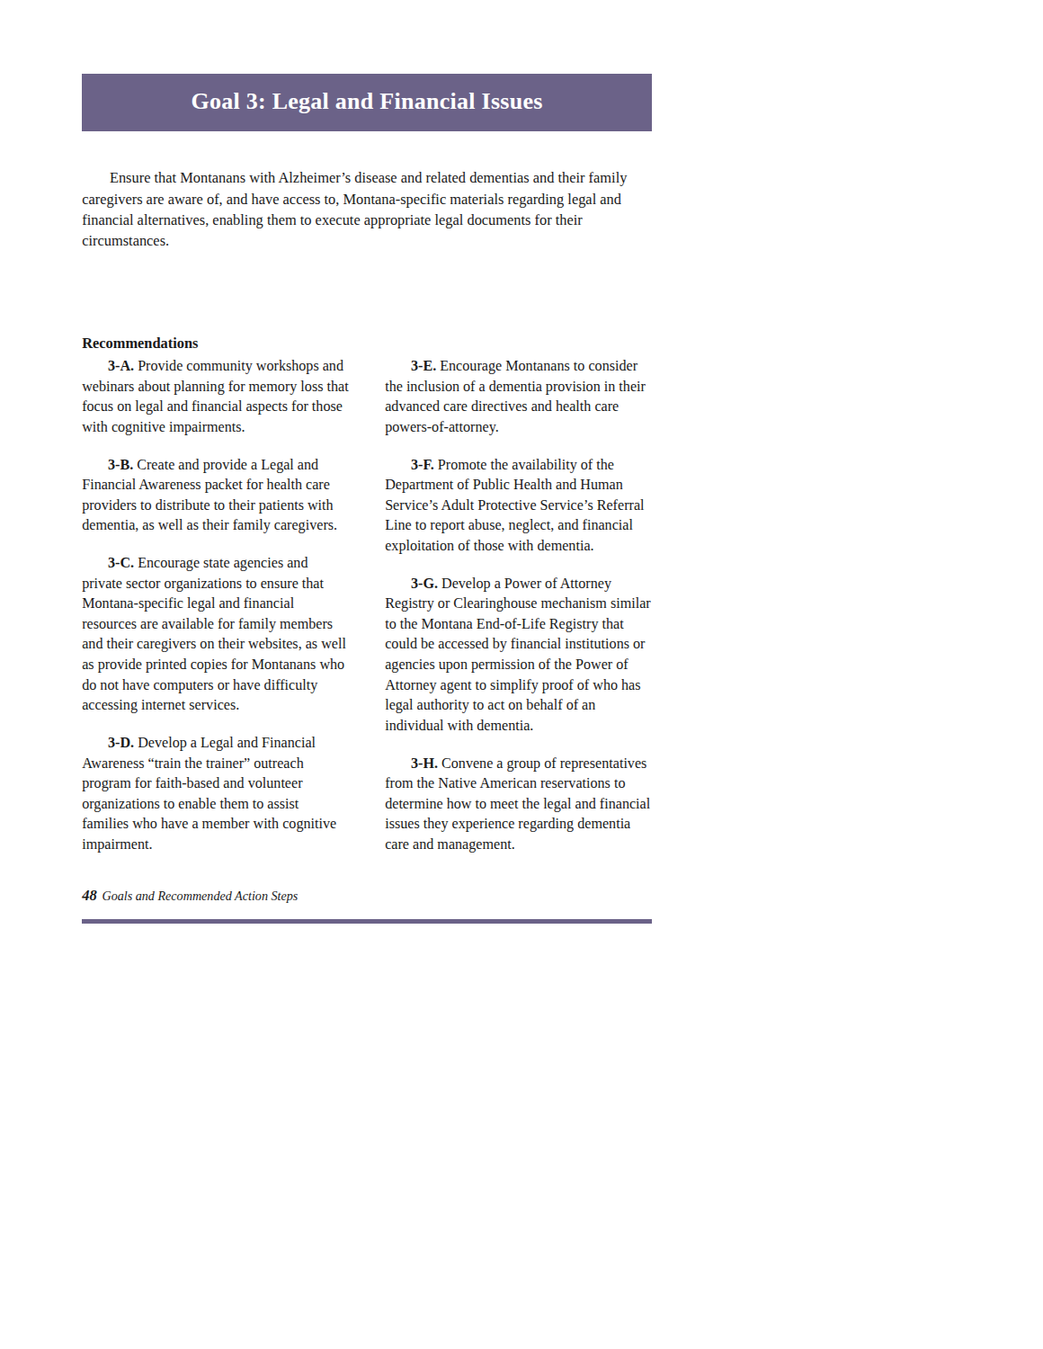Goal 3: Legal and Financial Issues
Ensure that Montanans with Alzheimer’s disease and related dementias and their family caregivers are aware of, and have access to, Montana-specific materials regarding legal and financial alternatives, enabling them to execute appropriate legal documents for their circumstances.
Recommendations
3-A. Provide community workshops and webinars about planning for memory loss that focus on legal and financial aspects for those with cognitive impairments.
3-B. Create and provide a Legal and Financial Awareness packet for health care providers to distribute to their patients with dementia, as well as their family caregivers.
3-C. Encourage state agencies and private sector organizations to ensure that Montana-specific legal and financial resources are available for family members and their caregivers on their websites, as well as provide printed copies for Montanans who do not have computers or have difficulty accessing internet services.
3-D. Develop a Legal and Financial Awareness “train the trainer” outreach program for faith-based and volunteer organizations to enable them to assist families who have a member with cognitive impairment.
3-E. Encourage Montanans to consider the inclusion of a dementia provision in their advanced care directives and health care powers-of-attorney.
3-F. Promote the availability of the Department of Public Health and Human Service’s Adult Protective Service’s Referral Line to report abuse, neglect, and financial exploitation of those with dementia.
3-G. Develop a Power of Attorney Registry or Clearinghouse mechanism similar to the Montana End-of-Life Registry that could be accessed by financial institutions or agencies upon permission of the Power of Attorney agent to simplify proof of who has legal authority to act on behalf of an individual with dementia.
3-H. Convene a group of representatives from the Native American reservations to determine how to meet the legal and financial issues they experience regarding dementia care and management.
48 Goals and Recommended Action Steps